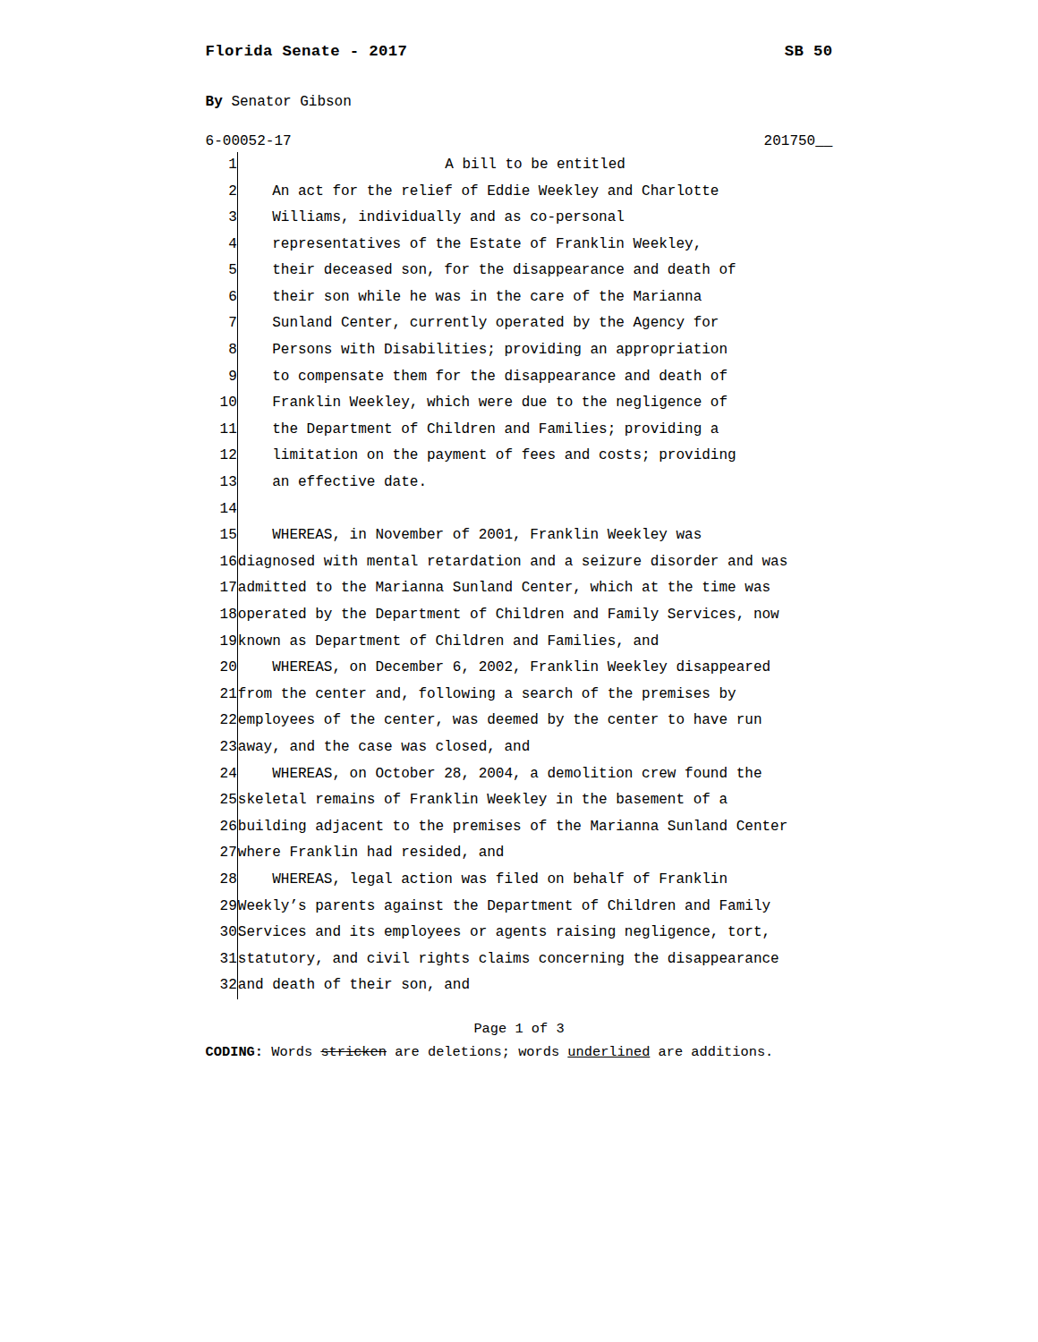Florida Senate - 2017 SB 50
By Senator Gibson
6-00052-17 201750__
| 1 | A bill to be entitled |
| 2 | An act for the relief of Eddie Weekley and Charlotte |
| 3 | Williams, individually and as co-personal |
| 4 | representatives of the Estate of Franklin Weekley, |
| 5 | their deceased son, for the disappearance and death of |
| 6 | their son while he was in the care of the Marianna |
| 7 | Sunland Center, currently operated by the Agency for |
| 8 | Persons with Disabilities; providing an appropriation |
| 9 | to compensate them for the disappearance and death of |
| 10 | Franklin Weekley, which were due to the negligence of |
| 11 | the Department of Children and Families; providing a |
| 12 | limitation on the payment of fees and costs; providing |
| 13 | an effective date. |
| 14 | |
| 15 | WHEREAS, in November of 2001, Franklin Weekley was |
| 16 | diagnosed with mental retardation and a seizure disorder and was |
| 17 | admitted to the Marianna Sunland Center, which at the time was |
| 18 | operated by the Department of Children and Family Services, now |
| 19 | known as Department of Children and Families, and |
| 20 | WHEREAS, on December 6, 2002, Franklin Weekley disappeared |
| 21 | from the center and, following a search of the premises by |
| 22 | employees of the center, was deemed by the center to have run |
| 23 | away, and the case was closed, and |
| 24 | WHEREAS, on October 28, 2004, a demolition crew found the |
| 25 | skeletal remains of Franklin Weekley in the basement of a |
| 26 | building adjacent to the premises of the Marianna Sunland Center |
| 27 | where Franklin had resided, and |
| 28 | WHEREAS, legal action was filed on behalf of Franklin |
| 29 | Weekly’s parents against the Department of Children and Family |
| 30 | Services and its employees or agents raising negligence, tort, |
| 31 | statutory, and civil rights claims concerning the disappearance |
| 32 | and death of their son, and |
Page 1 of 3
CODING: Words stricken are deletions; words underlined are additions.